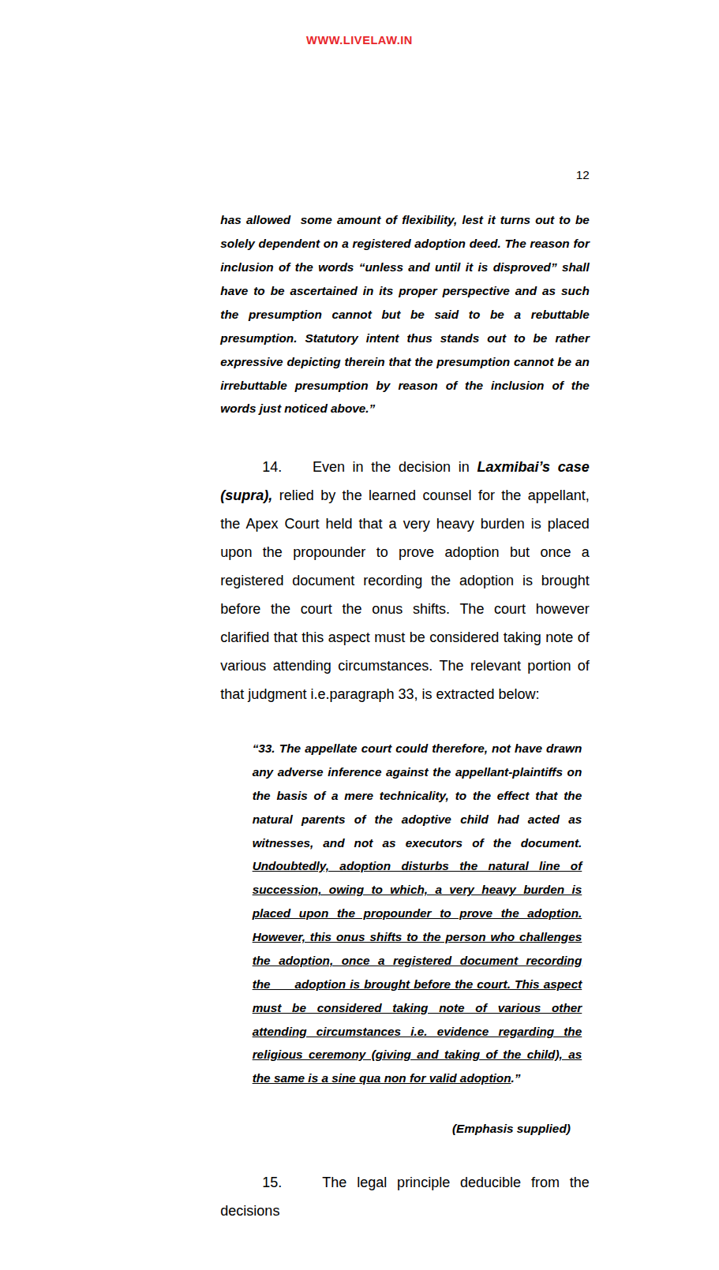WWW.LIVELAW.IN
12
has allowed some amount of flexibility, lest it turns out to be solely dependent on a registered adoption deed. The reason for inclusion of the words “unless and until it is disproved” shall have to be ascertained in its proper perspective and as such the presumption cannot but be said to be a rebuttable presumption. Statutory intent thus stands out to be rather expressive depicting therein that the presumption cannot be an irrebuttable presumption by reason of the inclusion of the words just noticed above.”
14. Even in the decision in Laxmibai’s case (supra), relied by the learned counsel for the appellant, the Apex Court held that a very heavy burden is placed upon the propounder to prove adoption but once a registered document recording the adoption is brought before the court the onus shifts. The court however clarified that this aspect must be considered taking note of various attending circumstances. The relevant portion of that judgment i.e.paragraph 33, is extracted below:
“33. The appellate court could therefore, not have drawn any adverse inference against the appellant-plaintiffs on the basis of a mere technicality, to the effect that the natural parents of the adoptive child had acted as witnesses, and not as executors of the document. Undoubtedly, adoption disturbs the natural line of succession, owing to which, a very heavy burden is placed upon the propounder to prove the adoption. However, this onus shifts to the person who challenges the adoption, once a registered document recording the adoption is brought before the court. This aspect must be considered taking note of various other attending circumstances i.e. evidence regarding the religious ceremony (giving and taking of the child), as the same is a sine qua non for valid adoption.”
(Emphasis supplied)
15. The legal principle deducible from the decisions